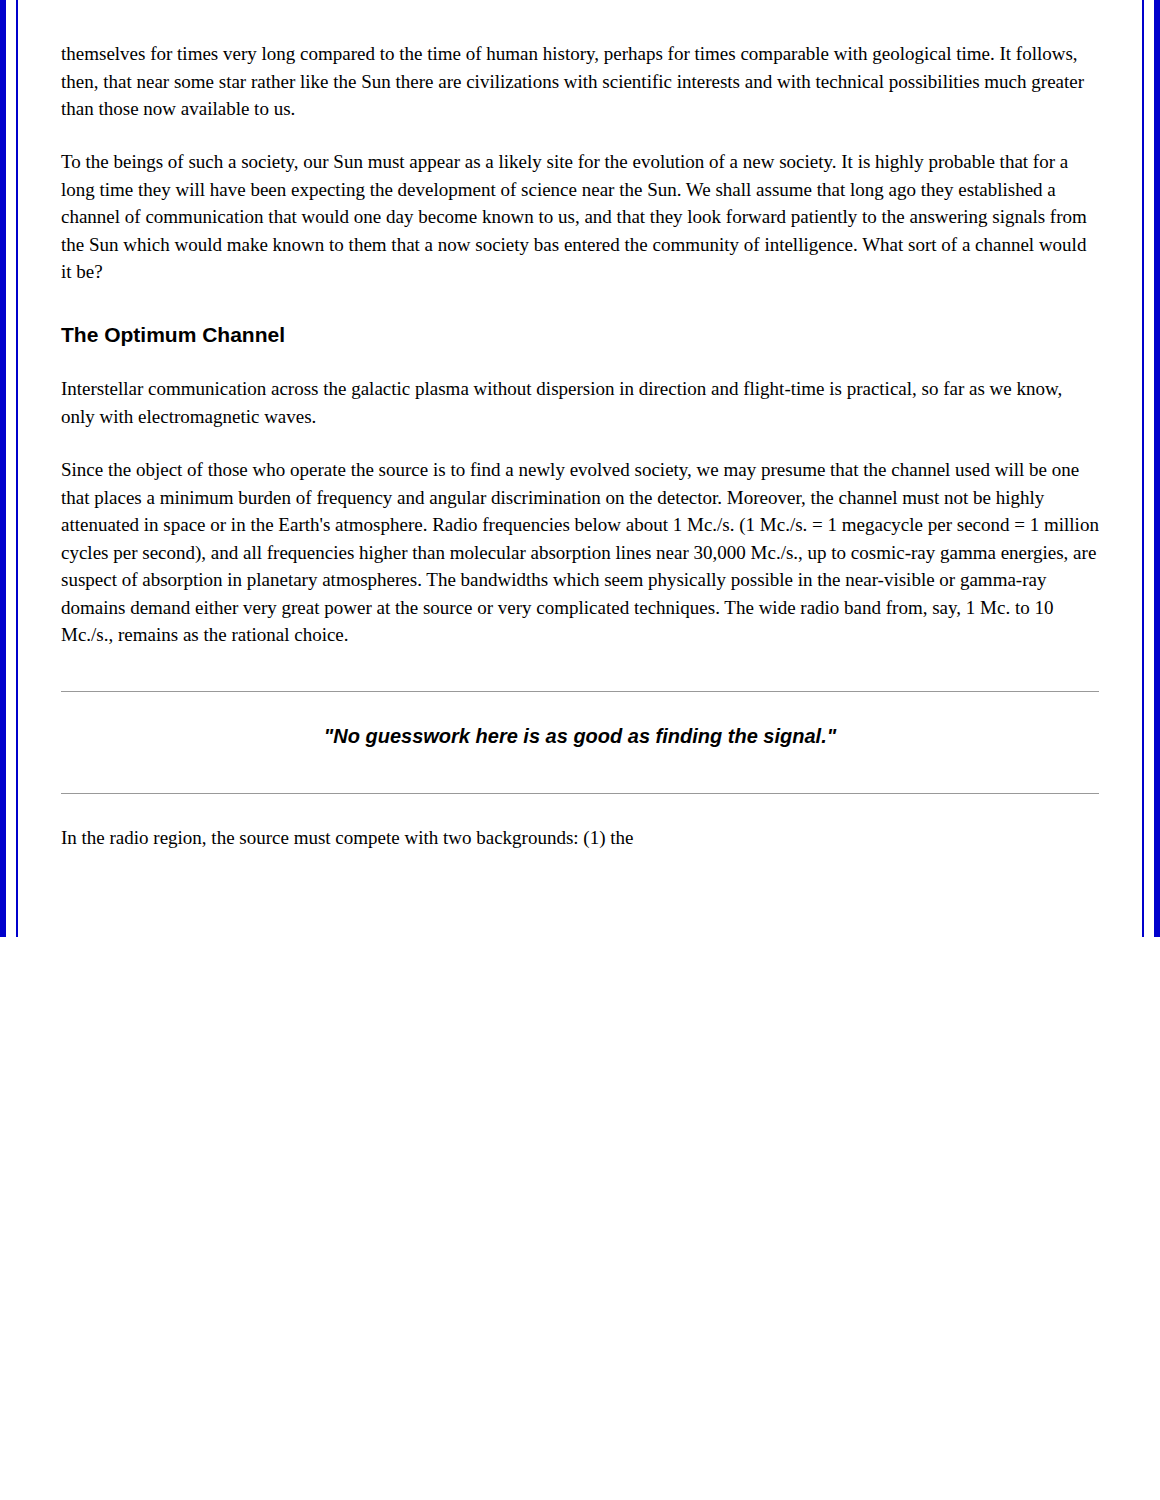themselves for times very long compared to the time of human history, perhaps for times comparable with geological time. It follows, then, that near some star rather like the Sun there are civilizations with scientific interests and with technical possibilities much greater than those now available to us.
To the beings of such a society, our Sun must appear as a likely site for the evolution of a new society. It is highly probable that for a long time they will have been expecting the development of science near the Sun. We shall assume that long ago they established a channel of communication that would one day become known to us, and that they look forward patiently to the answering signals from the Sun which would make known to them that a now society bas entered the community of intelligence. What sort of a channel would it be?
The Optimum Channel
Interstellar communication across the galactic plasma without dispersion in direction and flight-time is practical, so far as we know, only with electromagnetic waves.
Since the object of those who operate the source is to find a newly evolved society, we may presume that the channel used will be one that places a minimum burden of frequency and angular discrimination on the detector. Moreover, the channel must not be highly attenuated in space or in the Earth's atmosphere. Radio frequencies below about 1 Mc./s. (1 Mc./s. = 1 megacycle per second = 1 million cycles per second), and all frequencies higher than molecular absorption lines near 30,000 Mc./s., up to cosmic-ray gamma energies, are suspect of absorption in planetary atmospheres. The bandwidths which seem physically possible in the near-visible or gamma-ray domains demand either very great power at the source or very complicated techniques. The wide radio band from, say, 1 Mc. to 10 Mc./s., remains as the rational choice.
"No guesswork here is as good as finding the signal."
In the radio region, the source must compete with two backgrounds: (1) the